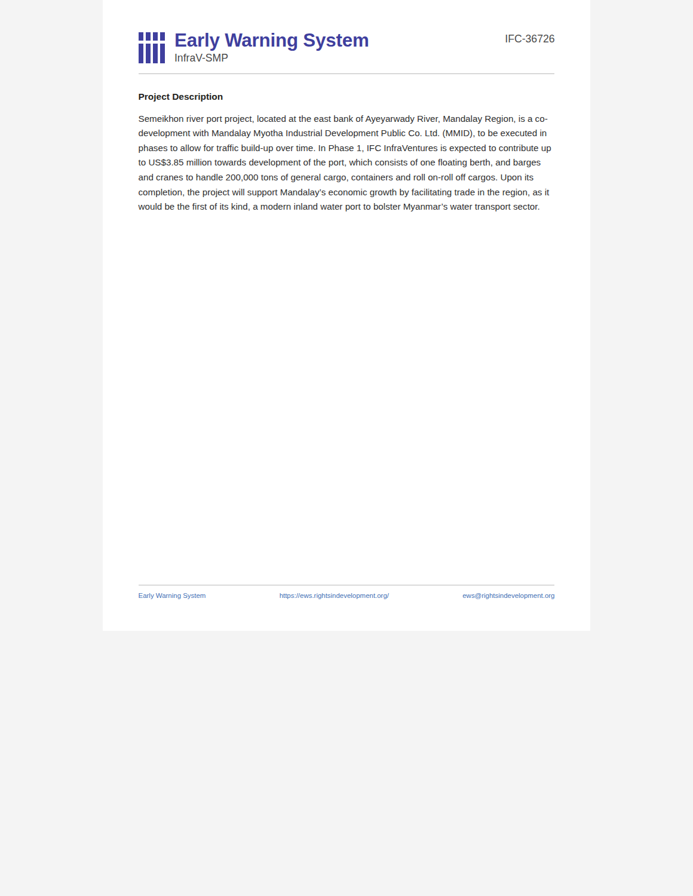Early Warning System
InfraV-SMP
IFC-36726
Project Description
Semeikhon river port project, located at the east bank of Ayeyarwady River, Mandalay Region, is a co-development with Mandalay Myotha Industrial Development Public Co. Ltd. (MMID), to be executed in phases to allow for traffic build-up over time. In Phase 1, IFC InfraVentures is expected to contribute up to US$3.85 million towards development of the port, which consists of one floating berth, and barges and cranes to handle 200,000 tons of general cargo, containers and roll on-roll off cargos. Upon its completion, the project will support Mandalay’s economic growth by facilitating trade in the region, as it would be the first of its kind, a modern inland water port to bolster Myanmar’s water transport sector.
Early Warning System
https://ews.rightsindevelopment.org/
ews@rightsindevelopment.org